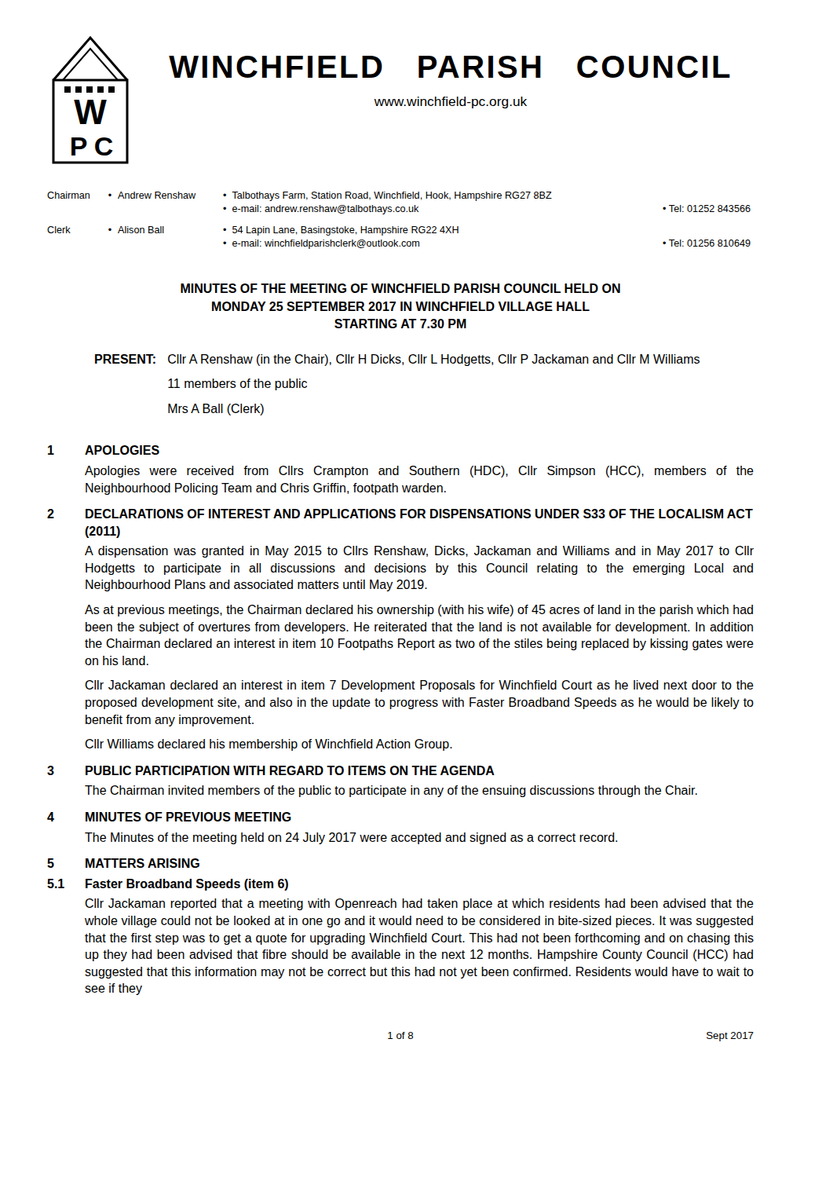W P C
WINCHFIELD PARISH COUNCIL
www.winchfield-pc.org.uk
| Chairman | • | Andrew Renshaw | • Talbothays Farm, Station Road, Winchfield, Hook, Hampshire RG27 8BZ • e-mail: andrew.renshaw@talbothays.co.uk • Tel: 01252 843566 |
| Clerk | • | Alison Ball | • 54 Lapin Lane, Basingstoke, Hampshire RG22 4XH • e-mail: winchfieldparishclerk@outlook.com • Tel: 01256 810649 |
MINUTES OF THE MEETING OF WINCHFIELD PARISH COUNCIL HELD ON
MONDAY 25 SEPTEMBER 2017 IN WINCHFIELD VILLAGE HALL
STARTING AT 7.30 PM
PRESENT:
Cllr A Renshaw (in the Chair), Cllr H Dicks, Cllr L Hodgetts, Cllr P Jackaman and Cllr M Williams
11 members of the public
Mrs A Ball (Clerk)
1
APOLOGIES
Apologies were received from Cllrs Crampton and Southern (HDC), Cllr Simpson (HCC), members of the Neighbourhood Policing Team and Chris Griffin, footpath warden.
2
DECLARATIONS OF INTEREST AND APPLICATIONS FOR DISPENSATIONS UNDER S33 OF THE LOCALISM ACT (2011)
A dispensation was granted in May 2015 to Cllrs Renshaw, Dicks, Jackaman and Williams and in May 2017 to Cllr Hodgetts to participate in all discussions and decisions by this Council relating to the emerging Local and Neighbourhood Plans and associated matters until May 2019.
As at previous meetings, the Chairman declared his ownership (with his wife) of 45 acres of land in the parish which had been the subject of overtures from developers. He reiterated that the land is not available for development. In addition the Chairman declared an interest in item 10 Footpaths Report as two of the stiles being replaced by kissing gates were on his land.
Cllr Jackaman declared an interest in item 7 Development Proposals for Winchfield Court as he lived next door to the proposed development site, and also in the update to progress with Faster Broadband Speeds as he would be likely to benefit from any improvement.
Cllr Williams declared his membership of Winchfield Action Group.
3
PUBLIC PARTICIPATION WITH REGARD TO ITEMS ON THE AGENDA
The Chairman invited members of the public to participate in any of the ensuing discussions through the Chair.
4
MINUTES OF PREVIOUS MEETING
The Minutes of the meeting held on 24 July 2017 were accepted and signed as a correct record.
5
MATTERS ARISING
5.1
Faster Broadband Speeds (item 6)
Cllr Jackaman reported that a meeting with Openreach had taken place at which residents had been advised that the whole village could not be looked at in one go and it would need to be considered in bite-sized pieces. It was suggested that the first step was to get a quote for upgrading Winchfield Court. This had not been forthcoming and on chasing this up they had been advised that fibre should be available in the next 12 months. Hampshire County Council (HCC) had suggested that this information may not be correct but this had not yet been confirmed. Residents would have to wait to see if they
Sept 2017
1 of 8
Sept 2017